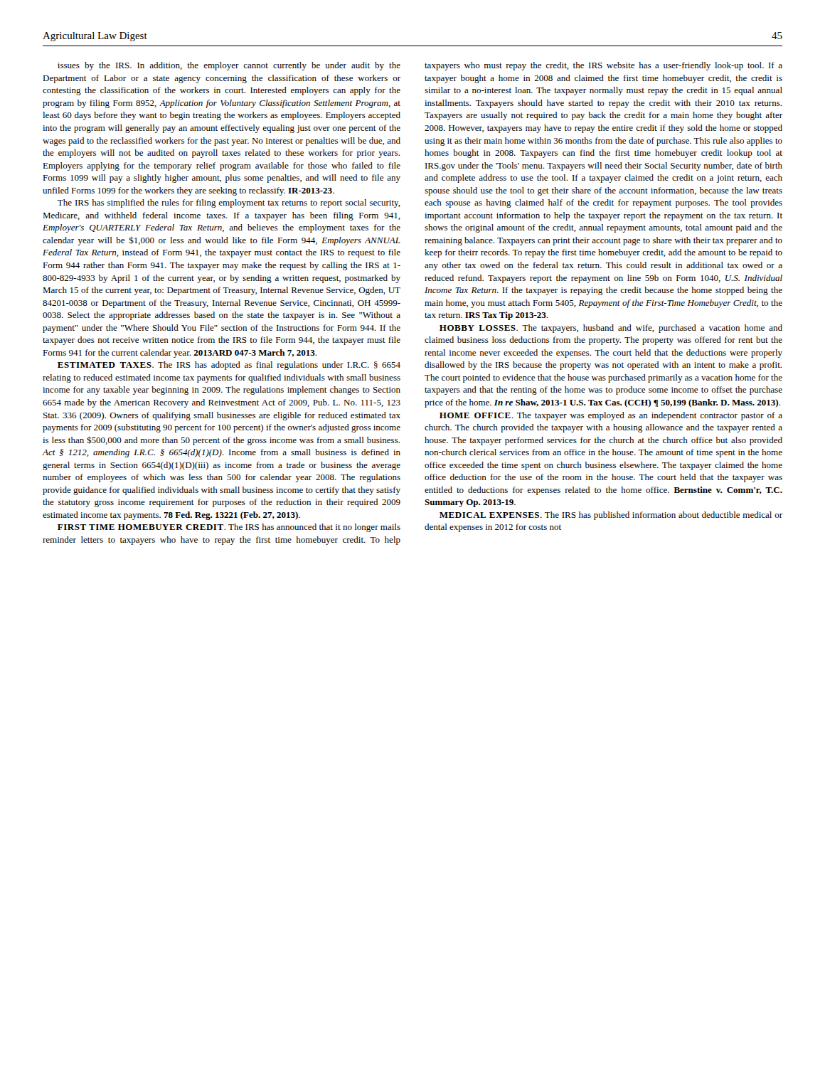Agricultural Law Digest
45
issues by the IRS. In addition, the employer cannot currently be under audit by the Department of Labor or a state agency concerning the classification of these workers or contesting the classification of the workers in court. Interested employers can apply for the program by filing Form 8952, Application for Voluntary Classification Settlement Program, at least 60 days before they want to begin treating the workers as employees. Employers accepted into the program will generally pay an amount effectively equaling just over one percent of the wages paid to the reclassified workers for the past year. No interest or penalties will be due, and the employers will not be audited on payroll taxes related to these workers for prior years. Employers applying for the temporary relief program available for those who failed to file Forms 1099 will pay a slightly higher amount, plus some penalties, and will need to file any unfiled Forms 1099 for the workers they are seeking to reclassify. IR-2013-23.
The IRS has simplified the rules for filing employment tax returns to report social security, Medicare, and withheld federal income taxes. If a taxpayer has been filing Form 941, Employer's QUARTERLY Federal Tax Return, and believes the employment taxes for the calendar year will be $1,000 or less and would like to file Form 944, Employers ANNUAL Federal Tax Return, instead of Form 941, the taxpayer must contact the IRS to request to file Form 944 rather than Form 941. The taxpayer may make the request by calling the IRS at 1-800-829-4933 by April 1 of the current year, or by sending a written request, postmarked by March 15 of the current year, to: Department of Treasury, Internal Revenue Service, Ogden, UT 84201-0038 or Department of the Treasury, Internal Revenue Service, Cincinnati, OH 45999-0038. Select the appropriate addresses based on the state the taxpayer is in. See "Without a payment" under the "Where Should You File" section of the Instructions for Form 944. If the taxpayer does not receive written notice from the IRS to file Form 944, the taxpayer must file Forms 941 for the current calendar year. 2013ARD 047-3 March 7, 2013.
ESTIMATED TAXES. The IRS has adopted as final regulations under I.R.C. § 6654 relating to reduced estimated income tax payments for qualified individuals with small business income for any taxable year beginning in 2009. The regulations implement changes to Section 6654 made by the American Recovery and Reinvestment Act of 2009, Pub. L. No. 111-5, 123 Stat. 336 (2009). Owners of qualifying small businesses are eligible for reduced estimated tax payments for 2009 (substituting 90 percent for 100 percent) if the owner's adjusted gross income is less than $500,000 and more than 50 percent of the gross income was from a small business. Act § 1212, amending I.R.C. § 6654(d)(1)(D). Income from a small business is defined in general terms in Section 6654(d)(1)(D)(iii) as income from a trade or business the average number of employees of which was less than 500 for calendar year 2008. The regulations provide guidance for qualified individuals with small business income to certify that they satisfy the statutory gross income requirement for purposes of the reduction in their required 2009 estimated income tax payments. 78 Fed. Reg. 13221 (Feb. 27, 2013).
FIRST TIME HOMEBUYER CREDIT. The IRS has announced that it no longer mails reminder letters to taxpayers who have to repay the first time homebuyer credit. To help taxpayers who must repay the credit, the IRS website has a user-friendly look-up tool. If a taxpayer bought a home in 2008 and claimed the first time homebuyer credit, the credit is similar to a no-interest loan. The taxpayer normally must repay the credit in 15 equal annual installments. Taxpayers should have started to repay the credit with their 2010 tax returns. Taxpayers are usually not required to pay back the credit for a main home they bought after 2008. However, taxpayers may have to repay the entire credit if they sold the home or stopped using it as their main home within 36 months from the date of purchase. This rule also applies to homes bought in 2008. Taxpayers can find the first time homebuyer credit lookup tool at IRS.gov under the 'Tools' menu. Taxpayers will need their Social Security number, date of birth and complete address to use the tool. If a taxpayer claimed the credit on a joint return, each spouse should use the tool to get their share of the account information, because the law treats each spouse as having claimed half of the credit for repayment purposes. The tool provides important account information to help the taxpayer report the repayment on the tax return. It shows the original amount of the credit, annual repayment amounts, total amount paid and the remaining balance. Taxpayers can print their account page to share with their tax preparer and to keep for theirr records. To repay the first time homebuyer credit, add the amount to be repaid to any other tax owed on the federal tax return. This could result in additional tax owed or a reduced refund. Taxpayers report the repayment on line 59b on Form 1040, U.S. Individual Income Tax Return. If the taxpayer is repaying the credit because the home stopped being the main home, you must attach Form 5405, Repayment of the First-Time Homebuyer Credit, to the tax return. IRS Tax Tip 2013-23.
HOBBY LOSSES. The taxpayers, husband and wife, purchased a vacation home and claimed business loss deductions from the property. The property was offered for rent but the rental income never exceeded the expenses. The court held that the deductions were properly disallowed by the IRS because the property was not operated with an intent to make a profit. The court pointed to evidence that the house was purchased primarily as a vacation home for the taxpayers and that the renting of the home was to produce some income to offset the purchase price of the home. In re Shaw, 2013-1 U.S. Tax Cas. (CCH) ¶ 50,199 (Bankr. D. Mass. 2013).
HOME OFFICE. The taxpayer was employed as an independent contractor pastor of a church. The church provided the taxpayer with a housing allowance and the taxpayer rented a house. The taxpayer performed services for the church at the church office but also provided non-church clerical services from an office in the house. The amount of time spent in the home office exceeded the time spent on church business elsewhere. The taxpayer claimed the home office deduction for the use of the room in the house. The court held that the taxpayer was entitled to deductions for expenses related to the home office. Bernstine v. Comm'r, T.C. Summary Op. 2013-19.
MEDICAL EXPENSES. The IRS has published information about deductible medical or dental expenses in 2012 for costs not